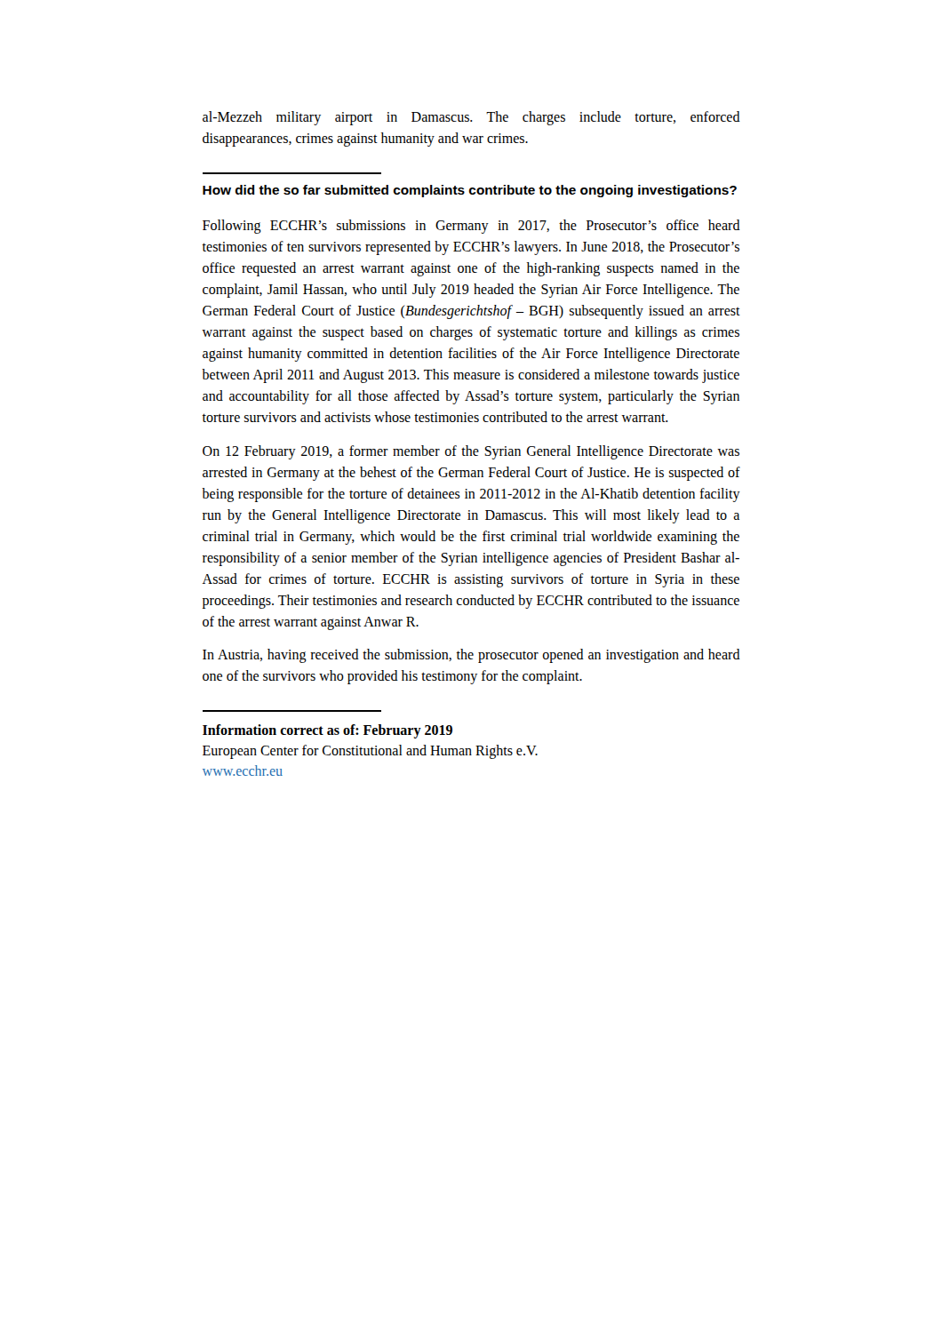al-Mezzeh military airport in Damascus. The charges include torture, enforced disappearances, crimes against humanity and war crimes.
How did the so far submitted complaints contribute to the ongoing investigations?
Following ECCHR’s submissions in Germany in 2017, the Prosecutor’s office heard testimonies of ten survivors represented by ECCHR’s lawyers. In June 2018, the Prosecutor’s office requested an arrest warrant against one of the high-ranking suspects named in the complaint, Jamil Hassan, who until July 2019 headed the Syrian Air Force Intelligence. The German Federal Court of Justice (Bundesgerichtshof – BGH) subsequently issued an arrest warrant against the suspect based on charges of systematic torture and killings as crimes against humanity committed in detention facilities of the Air Force Intelligence Directorate between April 2011 and August 2013. This measure is considered a milestone towards justice and accountability for all those affected by Assad’s torture system, particularly the Syrian torture survivors and activists whose testimonies contributed to the arrest warrant.
On 12 February 2019, a former member of the Syrian General Intelligence Directorate was arrested in Germany at the behest of the German Federal Court of Justice. He is suspected of being responsible for the torture of detainees in 2011-2012 in the Al-Khatib detention facility run by the General Intelligence Directorate in Damascus. This will most likely lead to a criminal trial in Germany, which would be the first criminal trial worldwide examining the responsibility of a senior member of the Syrian intelligence agencies of President Bashar al-Assad for crimes of torture. ECCHR is assisting survivors of torture in Syria in these proceedings. Their testimonies and research conducted by ECCHR contributed to the issuance of the arrest warrant against Anwar R.
In Austria, having received the submission, the prosecutor opened an investigation and heard one of the survivors who provided his testimony for the complaint.
Information correct as of: February 2019
European Center for Constitutional and Human Rights e.V.
www.ecchr.eu